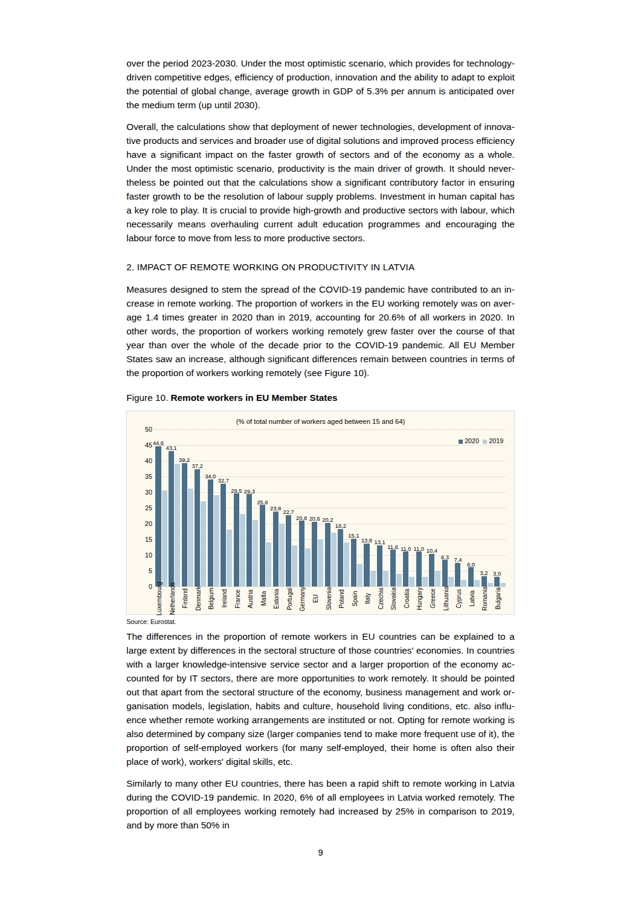over the period 2023-2030. Under the most optimistic scenario, which provides for technology-driven competitive edges, efficiency of production, innovation and the ability to adapt to exploit the potential of global change, average growth in GDP of 5.3% per annum is anticipated over the medium term (up until 2030).
Overall, the calculations show that deployment of newer technologies, development of innovative products and services and broader use of digital solutions and improved process efficiency have a significant impact on the faster growth of sectors and of the economy as a whole. Under the most optimistic scenario, productivity is the main driver of growth. It should nevertheless be pointed out that the calculations show a significant contributory factor in ensuring faster growth to be the resolution of labour supply problems. Investment in human capital has a key role to play. It is crucial to provide high-growth and productive sectors with labour, which necessarily means overhauling current adult education programmes and encouraging the labour force to move from less to more productive sectors.
2. Impact of remote working on productivity in Latvia
Measures designed to stem the spread of the COVID-19 pandemic have contributed to an increase in remote working. The proportion of workers in the EU working remotely was on average 1.4 times greater in 2020 than in 2019, accounting for 20.6% of all workers in 2020. In other words, the proportion of workers working remotely grew faster over the course of that year than over the whole of the decade prior to the COVID-19 pandemic. All EU Member States saw an increase, although significant differences remain between countries in terms of the proportion of workers working remotely (see Figure 10).
Figure 10. Remote workers in EU Member States
(% of total number of workers aged between 15 and 64)
2020 2019
50
45
40
35
30
25
20
15
10
5
0
44,6
43,1
39,2
37,2
34,0
32,7
29,5
29,3
25,8
23,8
22,7
20,8
20,6
20,2
18,2
15,1
13,6
13,1
11,6
11,0
11,0
10,4
8,3
7,4
6,0
3,2
3,0
Luxembourg
Netherlands
Finland
Denmark
Belgium
Ireland
France
Austria
Malta
Estonia
Portugal
Germany
EU
Slovenia
Poland
Spain
Italy
Czechia
Slovakia
Croatia
Hungary
Greece
Lithuania
Cyprus
Latvia
Romania
Bulgaria
Source: Eurostat.
The differences in the proportion of remote workers in EU countries can be explained to a large extent by differences in the sectoral structure of those countries' economies. In countries with a larger knowledge-intensive service sector and a larger proportion of the economy accounted for by IT sectors, there are more opportunities to work remotely. It should be pointed out that apart from the sectoral structure of the economy, business management and work organisation models, legislation, habits and culture, household living conditions, etc. also influence whether remote working arrangements are instituted or not. Opting for remote working is also determined by company size (larger companies tend to make more frequent use of it), the proportion of self-employed workers (for many self-employed, their home is often also their place of work), workers' digital skills, etc.
Similarly to many other EU countries, there has been a rapid shift to remote working in Latvia during the COVID-19 pandemic. In 2020, 6% of all employees in Latvia worked remotely. The proportion of all employees working remotely had increased by 25% in comparison to 2019, and by more than 50% in
9